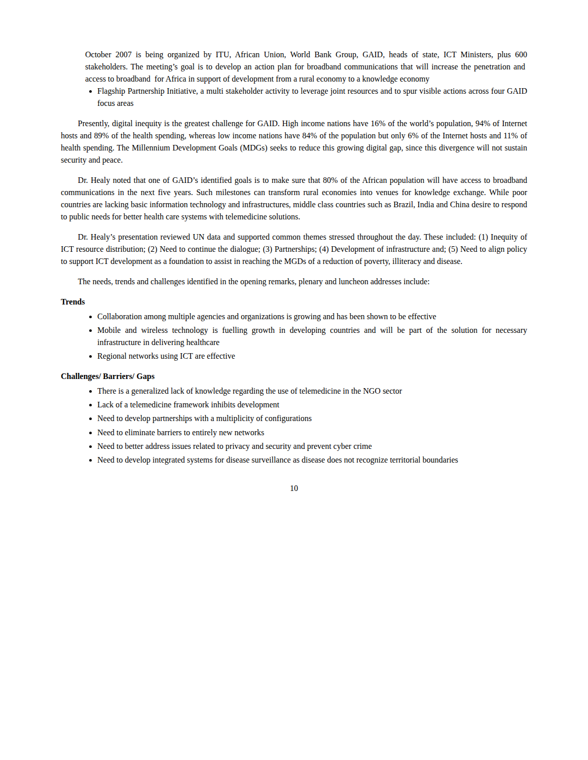October 2007 is being organized by ITU, African Union, World Bank Group, GAID, heads of state, ICT Ministers, plus 600 stakeholders. The meeting’s goal is to develop an action plan for broadband communications that will increase the penetration and access to broadband for Africa in support of development from a rural economy to a knowledge economy
Flagship Partnership Initiative, a multi stakeholder activity to leverage joint resources and to spur visible actions across four GAID focus areas
Presently, digital inequity is the greatest challenge for GAID. High income nations have 16% of the world’s population, 94% of Internet hosts and 89% of the health spending, whereas low income nations have 84% of the population but only 6% of the Internet hosts and 11% of health spending. The Millennium Development Goals (MDGs) seeks to reduce this growing digital gap, since this divergence will not sustain security and peace.
Dr. Healy noted that one of GAID’s identified goals is to make sure that 80% of the African population will have access to broadband communications in the next five years. Such milestones can transform rural economies into venues for knowledge exchange. While poor countries are lacking basic information technology and infrastructures, middle class countries such as Brazil, India and China desire to respond to public needs for better health care systems with telemedicine solutions.
Dr. Healy’s presentation reviewed UN data and supported common themes stressed throughout the day. These included: (1) Inequity of ICT resource distribution; (2) Need to continue the dialogue; (3) Partnerships; (4) Development of infrastructure and; (5) Need to align policy to support ICT development as a foundation to assist in reaching the MGDs of a reduction of poverty, illiteracy and disease.
The needs, trends and challenges identified in the opening remarks, plenary and luncheon addresses include:
Trends
Collaboration among multiple agencies and organizations is growing and has been shown to be effective
Mobile and wireless technology is fuelling growth in developing countries and will be part of the solution for necessary infrastructure in delivering healthcare
Regional networks using ICT are effective
Challenges/ Barriers/ Gaps
There is a generalized lack of knowledge regarding the use of telemedicine in the NGO sector
Lack of a telemedicine framework inhibits development
Need to develop partnerships with a multiplicity of configurations
Need to eliminate barriers to entirely new networks
Need to better address issues related to privacy and security and prevent cyber crime
Need to develop integrated systems for disease surveillance as disease does not recognize territorial boundaries
10